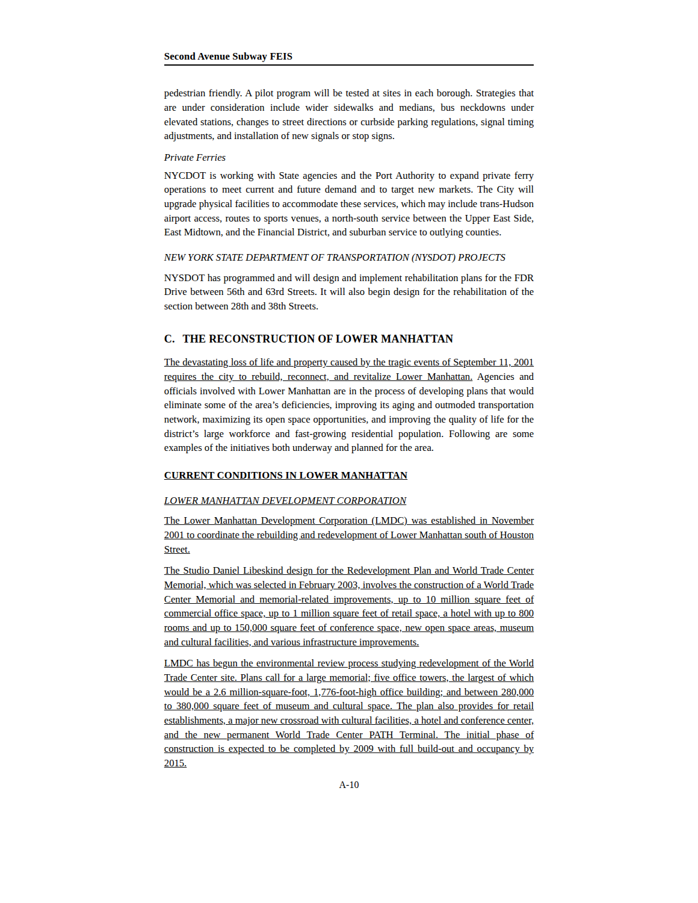Second Avenue Subway FEIS
pedestrian friendly. A pilot program will be tested at sites in each borough. Strategies that are under consideration include wider sidewalks and medians, bus neckdowns under elevated stations, changes to street directions or curbside parking regulations, signal timing adjustments, and installation of new signals or stop signs.
Private Ferries
NYCDOT is working with State agencies and the Port Authority to expand private ferry operations to meet current and future demand and to target new markets. The City will upgrade physical facilities to accommodate these services, which may include trans-Hudson airport access, routes to sports venues, a north-south service between the Upper East Side, East Midtown, and the Financial District, and suburban service to outlying counties.
NEW YORK STATE DEPARTMENT OF TRANSPORTATION (NYSDOT) PROJECTS
NYSDOT has programmed and will design and implement rehabilitation plans for the FDR Drive between 56th and 63rd Streets. It will also begin design for the rehabilitation of the section between 28th and 38th Streets.
C. THE RECONSTRUCTION OF LOWER MANHATTAN
The devastating loss of life and property caused by the tragic events of September 11, 2001 requires the city to rebuild, reconnect, and revitalize Lower Manhattan. Agencies and officials involved with Lower Manhattan are in the process of developing plans that would eliminate some of the area’s deficiencies, improving its aging and outmoded transportation network, maximizing its open space opportunities, and improving the quality of life for the district’s large workforce and fast-growing residential population. Following are some examples of the initiatives both underway and planned for the area.
CURRENT CONDITIONS IN LOWER MANHATTAN
LOWER MANHATTAN DEVELOPMENT CORPORATION
The Lower Manhattan Development Corporation (LMDC) was established in November 2001 to coordinate the rebuilding and redevelopment of Lower Manhattan south of Houston Street.
The Studio Daniel Libeskind design for the Redevelopment Plan and World Trade Center Memorial, which was selected in February 2003, involves the construction of a World Trade Center Memorial and memorial-related improvements, up to 10 million square feet of commercial office space, up to 1 million square feet of retail space, a hotel with up to 800 rooms and up to 150,000 square feet of conference space, new open space areas, museum and cultural facilities, and various infrastructure improvements.
LMDC has begun the environmental review process studying redevelopment of the World Trade Center site. Plans call for a large memorial; five office towers, the largest of which would be a 2.6 million-square-foot, 1,776-foot-high office building; and between 280,000 to 380,000 square feet of museum and cultural space. The plan also provides for retail establishments, a major new crossroad with cultural facilities, a hotel and conference center, and the new permanent World Trade Center PATH Terminal. The initial phase of construction is expected to be completed by 2009 with full build-out and occupancy by 2015.
A-10